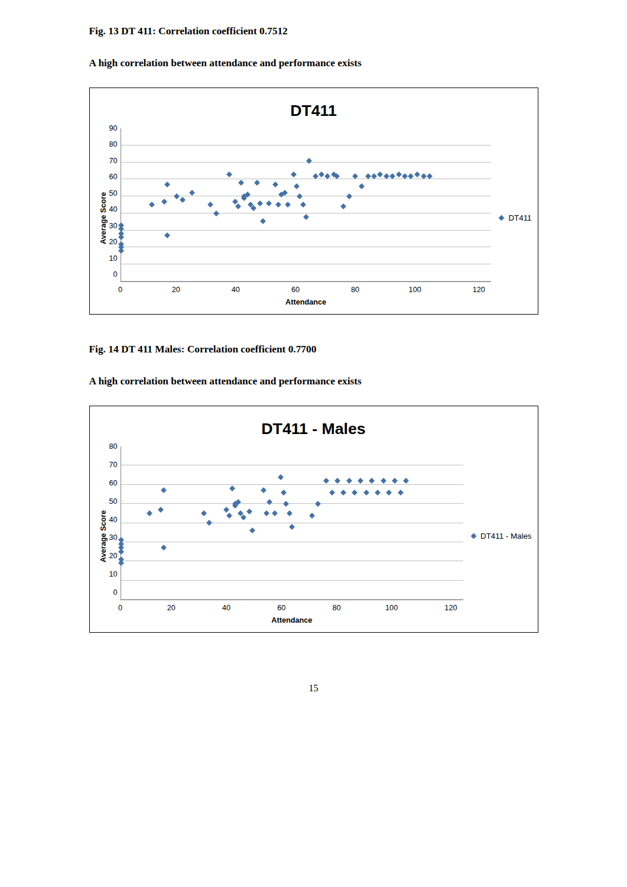Fig. 13 DT 411: Correlation coefficient 0.7512
A high correlation between attendance and performance exists
DT411
Average Score
90 80 70 60 50 40 30 20 10 0
0 20 40 60 80 100 120
Attendance
DT411
Fig. 14 DT 411 Males: Correlation coefficient 0.7700
A high correlation between attendance and performance exists
DT411 - Males
Average Score
80 70 60 50 40 30 20 10 0
0 20 40 60 80 100 120
Attendance
DT411 - Males
15